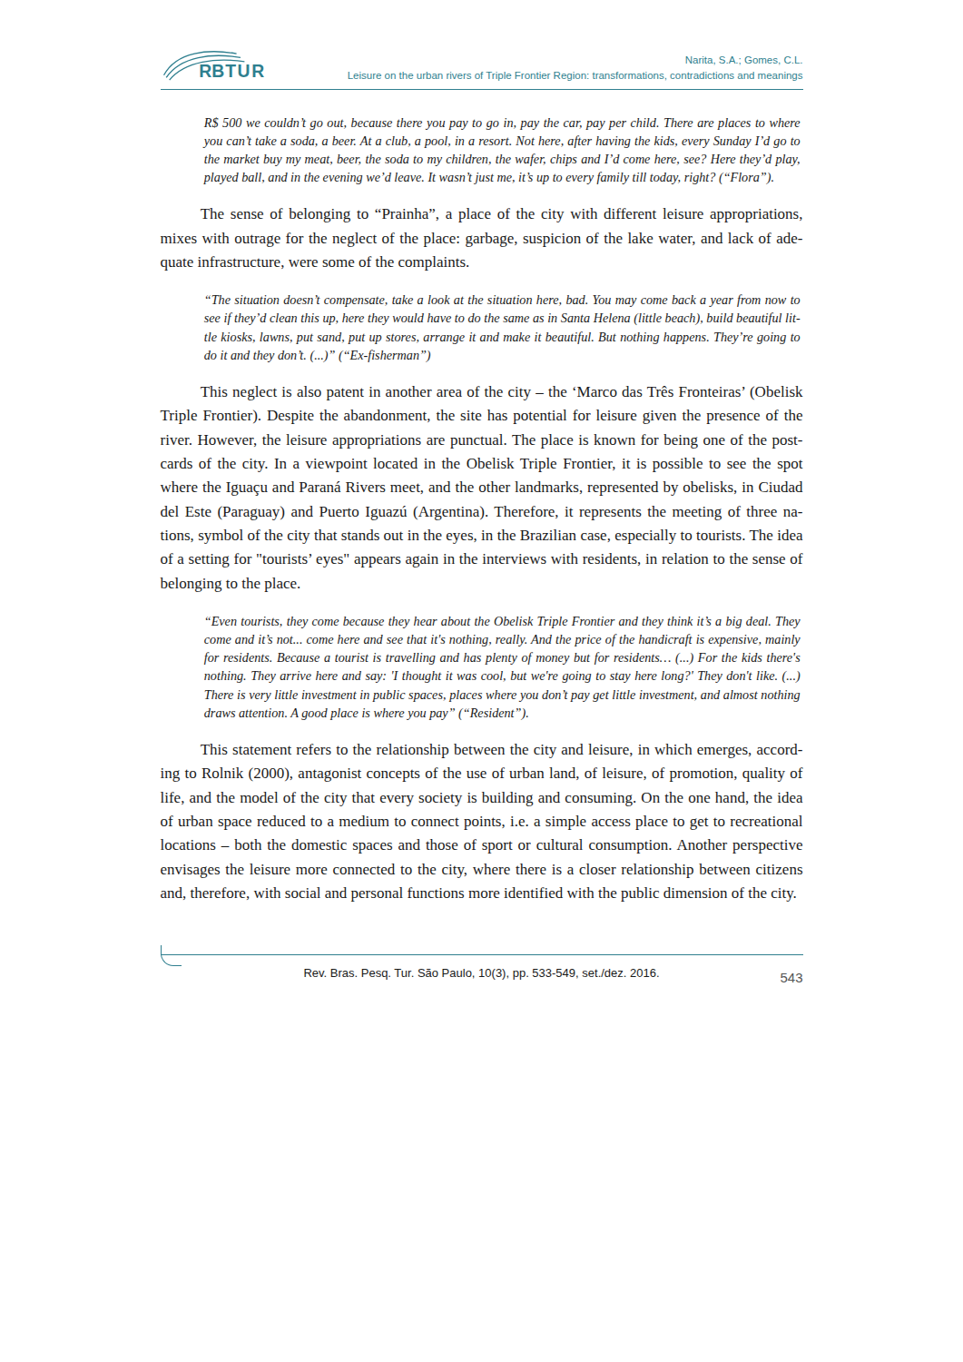R B T U R
Narita, S.A.; Gomes, C.L.
Leisure on the urban rivers of Triple Frontier Region: transformations, contradictions and meanings
R$ 500 we couldn’t go out, because there you pay to go in, pay the car, pay per child. There are places to where you can’t take a soda, a beer. At a club, a pool, in a resort. Not here, after having the kids, every Sunday I’d go to the market buy my meat, beer, the soda to my children, the wafer, chips and I’d come here, see? Here they’d play, played ball, and in the evening we’d leave. It wasn’t just me, it’s up to every family till today, right? (“Flora”).
The sense of belonging to “Prainha”, a place of the city with different leisure appropriations, mixes with outrage for the neglect of the place: garbage, suspicion of the lake water, and lack of adequate infrastructure, were some of the complaints.
“The situation doesn’t compensate, take a look at the situation here, bad. You may come back a year from now to see if they’d clean this up, here they would have to do the same as in Santa Helena (little beach), build beautiful little kiosks, lawns, put sand, put up stores, arrange it and make it beautiful. But nothing happens. They’re going to do it and they don’t. (...)” (“Ex-fisherman”)
This neglect is also patent in another area of the city – the ‘Marco das Três Fronteiras’ (Obelisk Triple Frontier). Despite the abandonment, the site has potential for leisure given the presence of the river. However, the leisure appropriations are punctual. The place is known for being one of the postcards of the city. In a viewpoint located in the Obelisk Triple Frontier, it is possible to see the spot where the Iguaçu and Paraná Rivers meet, and the other landmarks, represented by obelisks, in Ciudad del Este (Paraguay) and Puerto Iguazú (Argentina). Therefore, it represents the meeting of three nations, symbol of the city that stands out in the eyes, in the Brazilian case, especially to tourists. The idea of a setting for "tourists’ eyes" appears again in the interviews with residents, in relation to the sense of belonging to the place.
“Even tourists, they come because they hear about the Obelisk Triple Frontier and they think it’s a big deal. They come and it’s not... come here and see that it's nothing, really. And the price of the handicraft is expensive, mainly for residents. Because a tourist is travelling and has plenty of money but for residents… (...) For the kids there's nothing. They arrive here and say: 'I thought it was cool, but we're going to stay here long?' They don't like. (...) There is very little investment in public spaces, places where you don’t pay get little investment, and almost nothing draws attention. A good place is where you pay” (“Resident”).
This statement refers to the relationship between the city and leisure, in which emerges, according to Rolnik (2000), antagonist concepts of the use of urban land, of leisure, of promotion, quality of life, and the model of the city that every society is building and consuming. On the one hand, the idea of urban space reduced to a medium to connect points, i.e. a simple access place to get to recreational locations – both the domestic spaces and those of sport or cultural consumption. Another perspective envisages the leisure more connected to the city, where there is a closer relationship between citizens and, therefore, with social and personal functions more identified with the public dimension of the city.
Rev. Bras. Pesq. Tur. São Paulo, 10(3), pp. 533-549, set./dez. 2016.
543